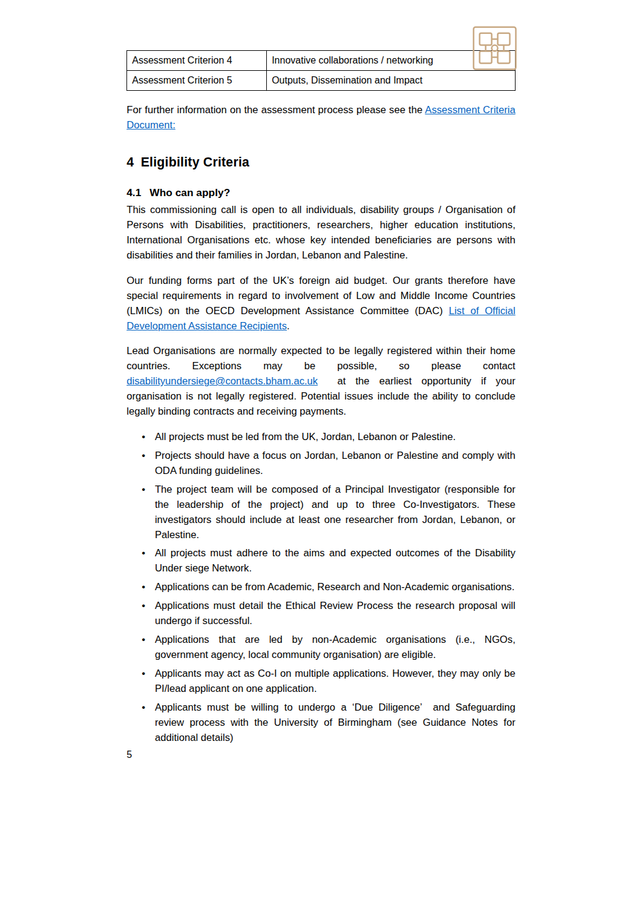| Assessment Criterion 4 | Innovative collaborations / networking |
| Assessment Criterion 5 | Outputs, Dissemination and Impact |
For further information on the assessment process please see the Assessment Criteria Document:
4 Eligibility Criteria
4.1 Who can apply?
This commissioning call is open to all individuals, disability groups / Organisation of Persons with Disabilities, practitioners, researchers, higher education institutions, International Organisations etc. whose key intended beneficiaries are persons with disabilities and their families in Jordan, Lebanon and Palestine.
Our funding forms part of the UK’s foreign aid budget. Our grants therefore have special requirements in regard to involvement of Low and Middle Income Countries (LMICs) on the OECD Development Assistance Committee (DAC) List of Official Development Assistance Recipients.
Lead Organisations are normally expected to be legally registered within their home countries. Exceptions may be possible, so please contact disabilityundersiege@contacts.bham.ac.uk at the earliest opportunity if your organisation is not legally registered. Potential issues include the ability to conclude legally binding contracts and receiving payments.
All projects must be led from the UK, Jordan, Lebanon or Palestine.
Projects should have a focus on Jordan, Lebanon or Palestine and comply with ODA funding guidelines.
The project team will be composed of a Principal Investigator (responsible for the leadership of the project) and up to three Co-Investigators. These investigators should include at least one researcher from Jordan, Lebanon, or Palestine.
All projects must adhere to the aims and expected outcomes of the Disability Under siege Network.
Applications can be from Academic, Research and Non-Academic organisations.
Applications must detail the Ethical Review Process the research proposal will undergo if successful.
Applications that are led by non-Academic organisations (i.e., NGOs, government agency, local community organisation) are eligible.
Applicants may act as Co-I on multiple applications. However, they may only be PI/lead applicant on one application.
Applicants must be willing to undergo a ‘Due Diligence’ and Safeguarding review process with the University of Birmingham (see Guidance Notes for additional details)
5